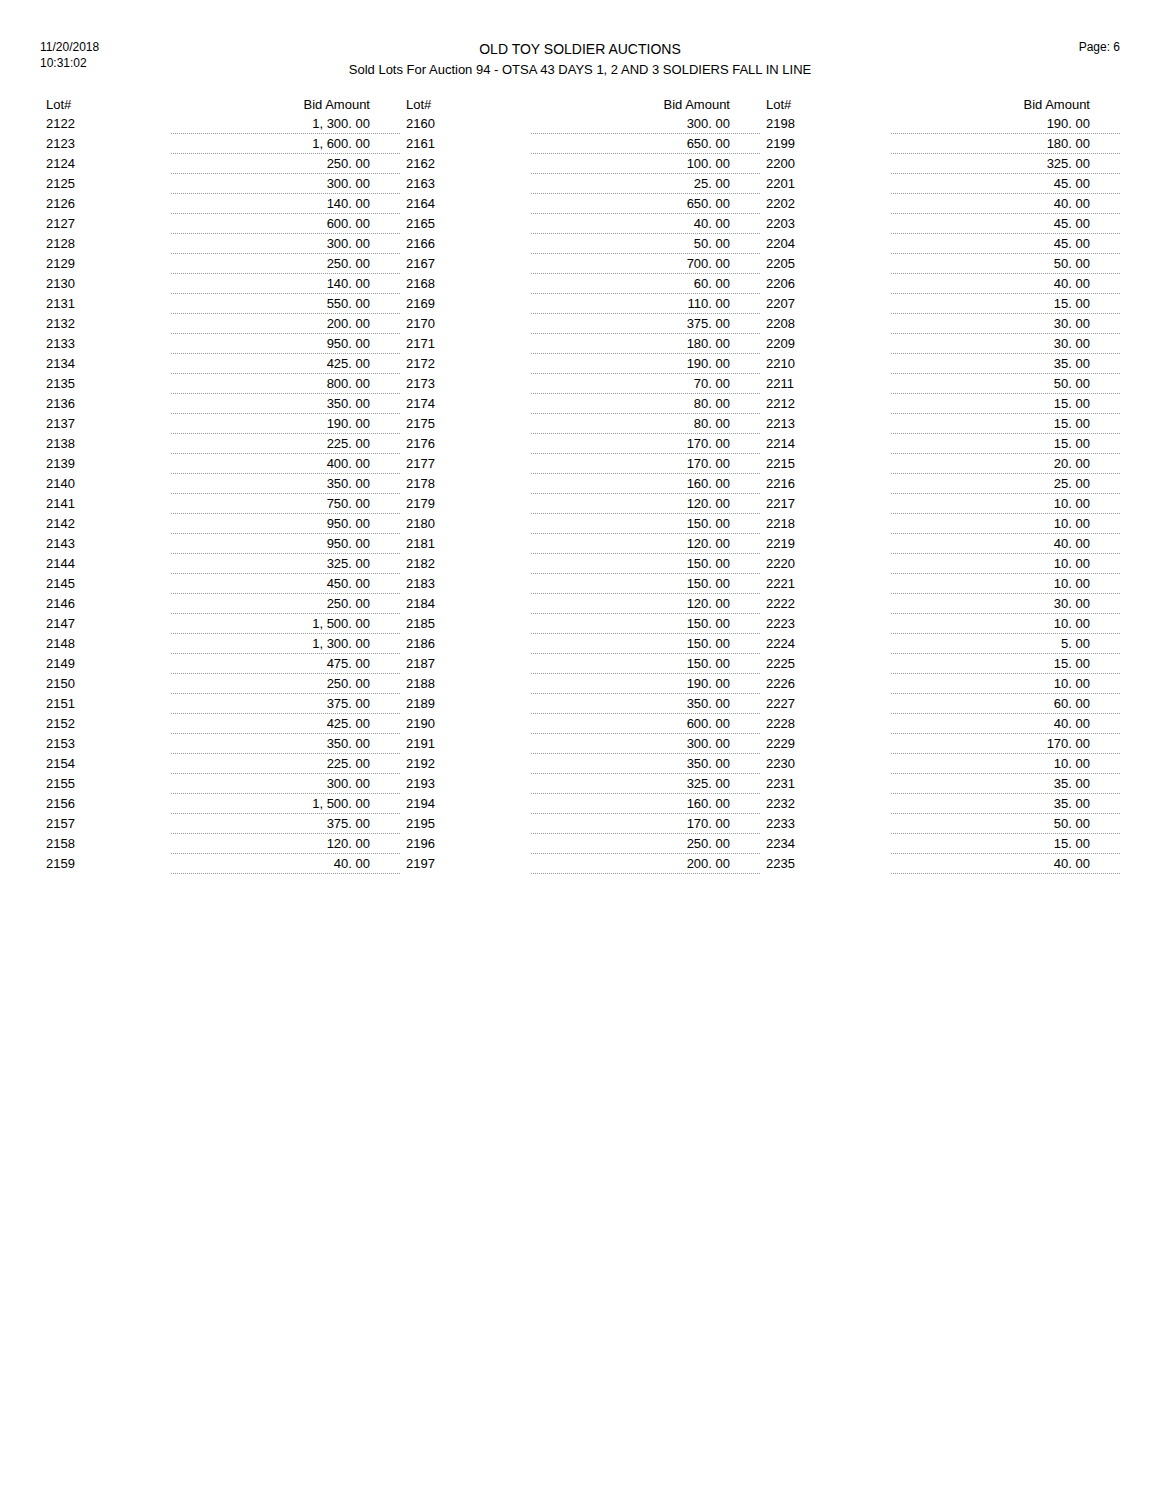11/20/2018
10:31:02
Page: 6
OLD TOY SOLDIER AUCTIONS
Sold Lots For Auction 94 - OTSA 43 DAYS 1, 2 AND 3 SOLDIERS FALL IN LINE
| Lot# | Bid Amount | Lot# | Bid Amount | Lot# | Bid Amount |
| --- | --- | --- | --- | --- | --- |
| 2122 | 1, 300. 00 | 2160 | 300. 00 | 2198 | 190. 00 |
| 2123 | 1, 600. 00 | 2161 | 650. 00 | 2199 | 180. 00 |
| 2124 | 250. 00 | 2162 | 100. 00 | 2200 | 325. 00 |
| 2125 | 300. 00 | 2163 | 25. 00 | 2201 | 45. 00 |
| 2126 | 140. 00 | 2164 | 650. 00 | 2202 | 40. 00 |
| 2127 | 600. 00 | 2165 | 40. 00 | 2203 | 45. 00 |
| 2128 | 300. 00 | 2166 | 50. 00 | 2204 | 45. 00 |
| 2129 | 250. 00 | 2167 | 700. 00 | 2205 | 50. 00 |
| 2130 | 140. 00 | 2168 | 60. 00 | 2206 | 40. 00 |
| 2131 | 550. 00 | 2169 | 110. 00 | 2207 | 15. 00 |
| 2132 | 200. 00 | 2170 | 375. 00 | 2208 | 30. 00 |
| 2133 | 950. 00 | 2171 | 180. 00 | 2209 | 30. 00 |
| 2134 | 425. 00 | 2172 | 190. 00 | 2210 | 35. 00 |
| 2135 | 800. 00 | 2173 | 70. 00 | 2211 | 50. 00 |
| 2136 | 350. 00 | 2174 | 80. 00 | 2212 | 15. 00 |
| 2137 | 190. 00 | 2175 | 80. 00 | 2213 | 15. 00 |
| 2138 | 225. 00 | 2176 | 170. 00 | 2214 | 15. 00 |
| 2139 | 400. 00 | 2177 | 170. 00 | 2215 | 20. 00 |
| 2140 | 350. 00 | 2178 | 160. 00 | 2216 | 25. 00 |
| 2141 | 750. 00 | 2179 | 120. 00 | 2217 | 10. 00 |
| 2142 | 950. 00 | 2180 | 150. 00 | 2218 | 10. 00 |
| 2143 | 950. 00 | 2181 | 120. 00 | 2219 | 40. 00 |
| 2144 | 325. 00 | 2182 | 150. 00 | 2220 | 10. 00 |
| 2145 | 450. 00 | 2183 | 150. 00 | 2221 | 10. 00 |
| 2146 | 250. 00 | 2184 | 120. 00 | 2222 | 30. 00 |
| 2147 | 1, 500. 00 | 2185 | 150. 00 | 2223 | 10. 00 |
| 2148 | 1, 300. 00 | 2186 | 150. 00 | 2224 | 5. 00 |
| 2149 | 475. 00 | 2187 | 150. 00 | 2225 | 15. 00 |
| 2150 | 250. 00 | 2188 | 190. 00 | 2226 | 10. 00 |
| 2151 | 375. 00 | 2189 | 350. 00 | 2227 | 60. 00 |
| 2152 | 425. 00 | 2190 | 600. 00 | 2228 | 40. 00 |
| 2153 | 350. 00 | 2191 | 300. 00 | 2229 | 170. 00 |
| 2154 | 225. 00 | 2192 | 350. 00 | 2230 | 10. 00 |
| 2155 | 300. 00 | 2193 | 325. 00 | 2231 | 35. 00 |
| 2156 | 1, 500. 00 | 2194 | 160. 00 | 2232 | 35. 00 |
| 2157 | 375. 00 | 2195 | 170. 00 | 2233 | 50. 00 |
| 2158 | 120. 00 | 2196 | 250. 00 | 2234 | 15. 00 |
| 2159 | 40. 00 | 2197 | 200. 00 | 2235 | 40. 00 |